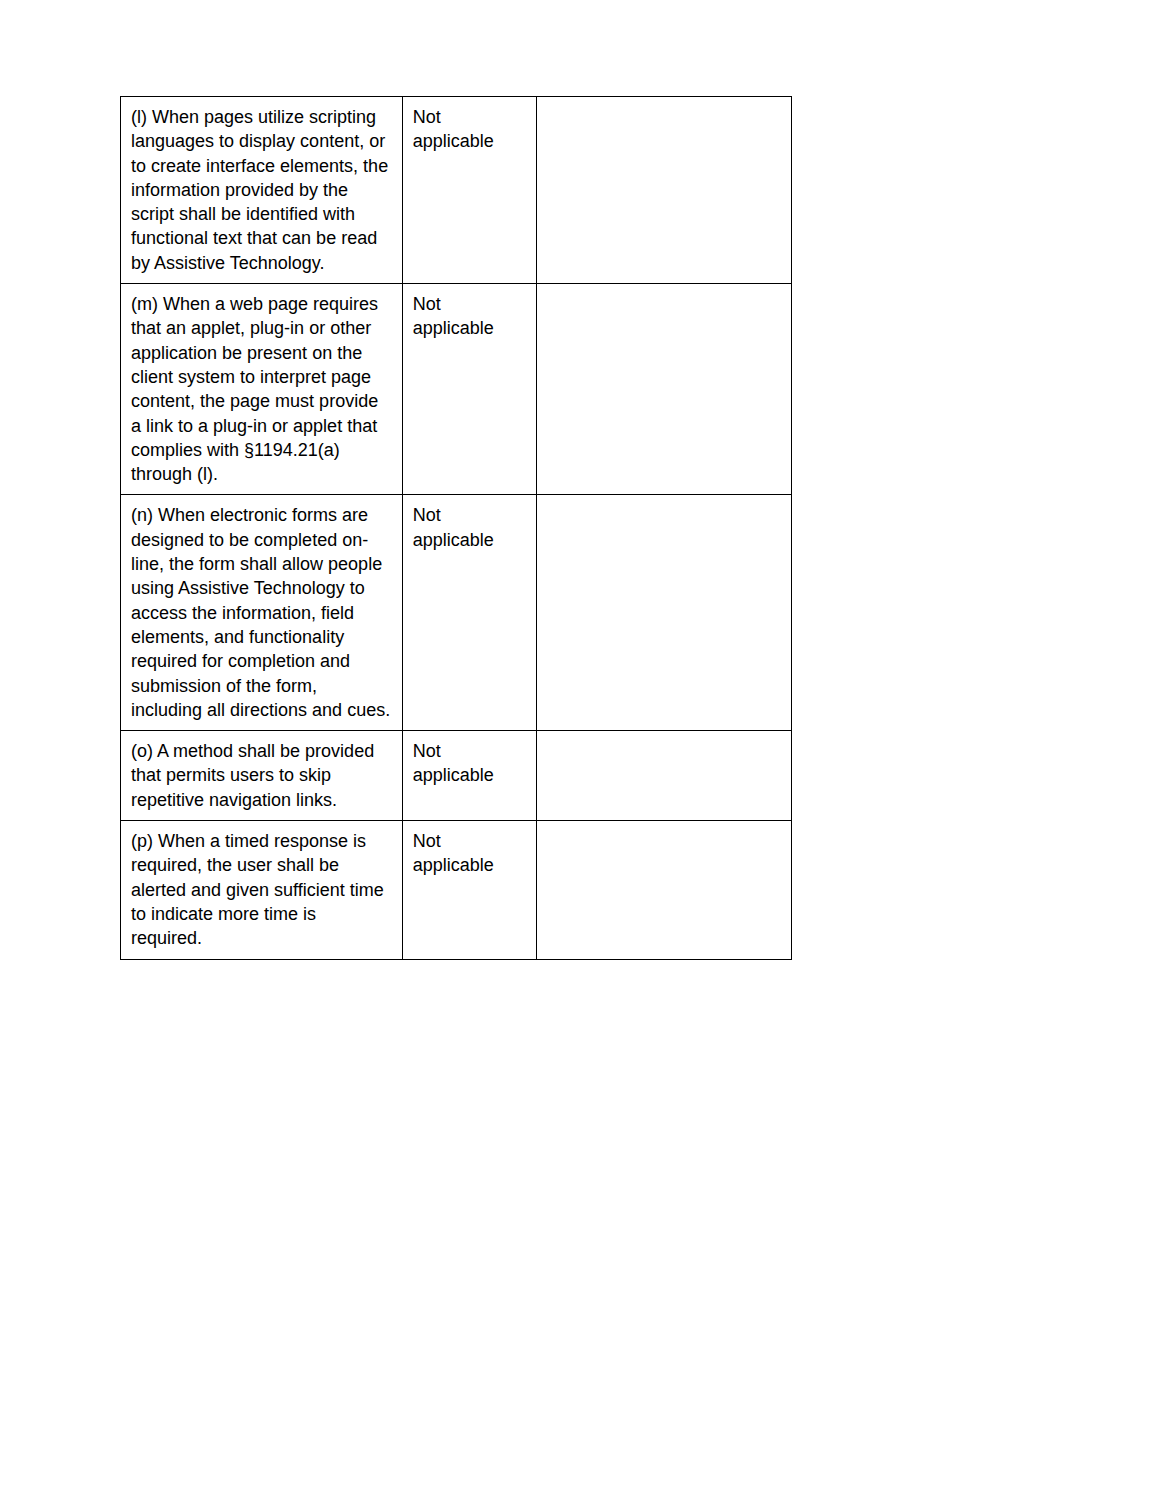| (l) When pages utilize scripting languages to display content, or to create interface elements, the information provided by the script shall be identified with functional text that can be read by Assistive Technology. | Not applicable | |
| (m) When a web page requires that an applet, plug-in or other application be present on the client system to interpret page content, the page must provide a link to a plug-in or applet that complies with §1194.21(a) through (l). | Not applicable | |
| (n) When electronic forms are designed to be completed on-line, the form shall allow people using Assistive Technology to access the information, field elements, and functionality required for completion and submission of the form, including all directions and cues. | Not applicable | |
| (o) A method shall be provided that permits users to skip repetitive navigation links. | Not applicable | |
| (p) When a timed response is required, the user shall be alerted and given sufficient time to indicate more time is required. | Not applicable | |